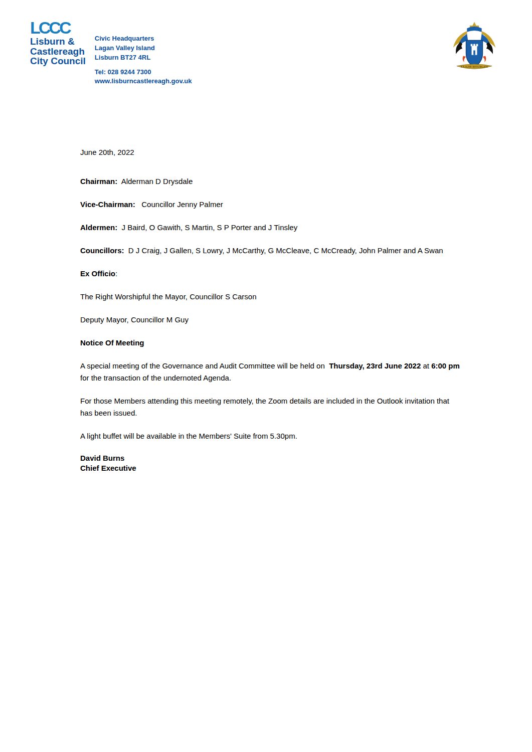LCCC Lisburn &
Castlereagh
City Council
Civic Headquarters
Lagan Valley Island
Lisburn BT27 4RL Tel: 028 9244 7300
www.lisburncastlereagh.gov.uk
EX IGNE RESURGAM
June 20th, 2022
Chairman: Alderman D Drysdale
Vice-Chairman: Councillor Jenny Palmer
Aldermen: J Baird, O Gawith, S Martin, S P Porter and J Tinsley
Councillors: D J Craig, J Gallen, S Lowry, J McCarthy, G McCleave, C McCready, John Palmer and A Swan
Ex Officio:
The Right Worshipful the Mayor, Councillor S Carson
Deputy Mayor, Councillor M Guy
Notice Of Meeting
A special meeting of the Governance and Audit Committee will be held on Thursday, 23rd June 2022 at 6:00 pm for the transaction of the undernoted Agenda.
For those Members attending this meeting remotely, the Zoom details are included in the Outlook invitation that has been issued.
A light buffet will be available in the Members' Suite from 5.30pm.
David Burns
Chief Executive